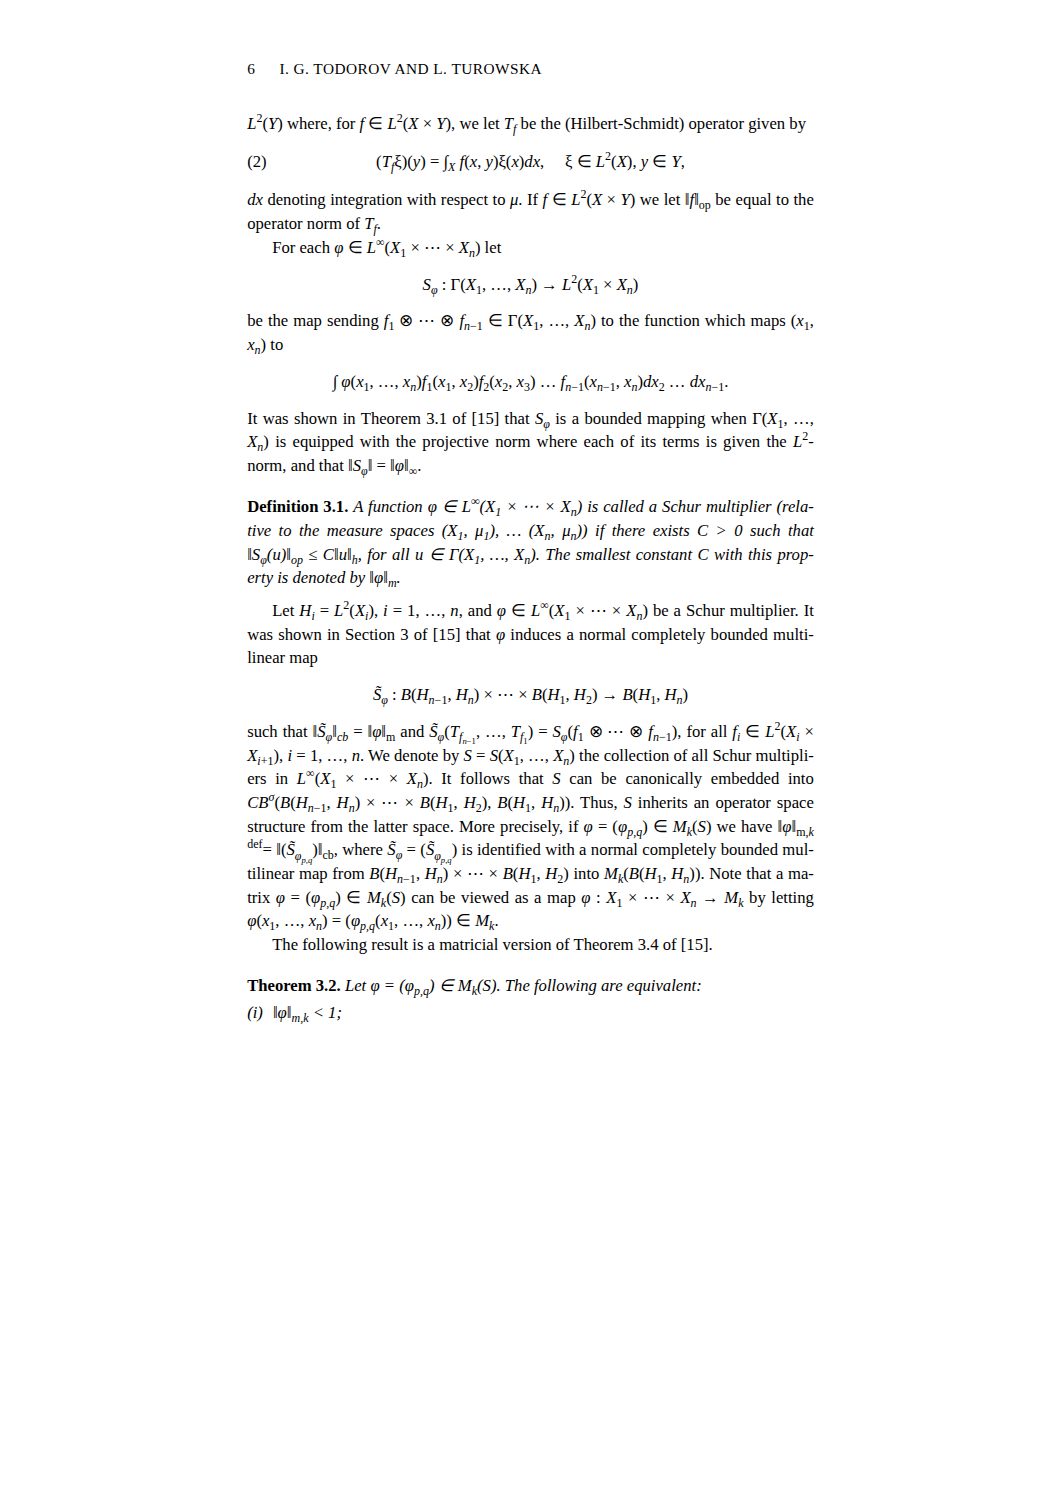6 I. G. TODOROV AND L. TUROWSKA
L2(Y) where, for f ∈ L2(X × Y), we let Tf be the (Hilbert-Schmidt) operator given by
(2) (Tfξ)(y) = ∫X f(x, y)ξ(x)dx, ξ ∈ L2(X), y ∈ Y,
dx denoting integration with respect to μ. If f ∈ L2(X × Y) we let ‖f‖op be equal to the operator norm of Tf.
For each φ ∈ L∞(X1 × ⋯ × Xn) let
Sφ : Γ(X1, …, Xn) → L2(X1 × Xn)
be the map sending f1 ⊗ ⋯ ⊗ fn−1 ∈ Γ(X1, …, Xn) to the function which maps (x1, xn) to
∫ φ(x1, …, xn)f1(x1, x2)f2(x2, x3) … fn−1(xn−1, xn)dx2 … dxn−1.
It was shown in Theorem 3.1 of [15] that Sφ is a bounded mapping when Γ(X1, …, Xn) is equipped with the projective norm where each of its terms is given the L2-norm, and that ‖Sφ‖ = ‖φ‖∞.
Definition 3.1. A function φ ∈ L∞(X1 × ⋯ × Xn) is called a Schur multiplier (relative to the measure spaces (X1, μ1), … (Xn, μn)) if there exists C > 0 such that ‖Sφ(u)‖op ≤ C‖u‖h, for all u ∈ Γ(X1, …, Xn). The smallest constant C with this property is denoted by ‖φ‖m.
Let Hi = L2(Xi), i = 1, …, n, and φ ∈ L∞(X1 × ⋯ × Xn) be a Schur multiplier. It was shown in Section 3 of [15] that φ induces a normal completely bounded multilinear map
S̃φ : B(Hn−1, Hn) × ⋯ × B(H1, H2) → B(H1, Hn)
such that ‖S̃φ‖cb = ‖φ‖m and S̃φ(Tfn−1, …, Tf1) = Sφ(f1 ⊗ ⋯ ⊗ fn−1), for all fi ∈ L2(Xi × Xi+1), i = 1, …, n. We denote by S = S(X1, …, Xn) the collection of all Schur multipliers in L∞(X1 × ⋯ × Xn). It follows that S can be canonically embedded into CBσ(B(Hn−1, Hn) × ⋯ × B(H1, H2), B(H1, Hn)). Thus, S inherits an operator space structure from the latter space. More precisely, if φ = (φp,q) ∈ Mk(S) we have ‖φ‖m,k def= ‖(S̃φp,q)‖cb, where S̃φ = (S̃φp,q) is identified with a normal completely bounded multilinear map from B(Hn−1, Hn) × ⋯ × B(H1, H2) into Mk(B(H1, Hn)). Note that a matrix φ = (φp,q) ∈ Mk(S) can be viewed as a map φ : X1 × ⋯ × Xn → Mk by letting φ(x1, …, xn) = (φp,q(x1, …, xn)) ∈ Mk.
The following result is a matricial version of Theorem 3.4 of [15].
Theorem 3.2. Let φ = (φp,q) ∈ Mk(S). The following are equivalent:
(i) ‖φ‖m,k < 1;